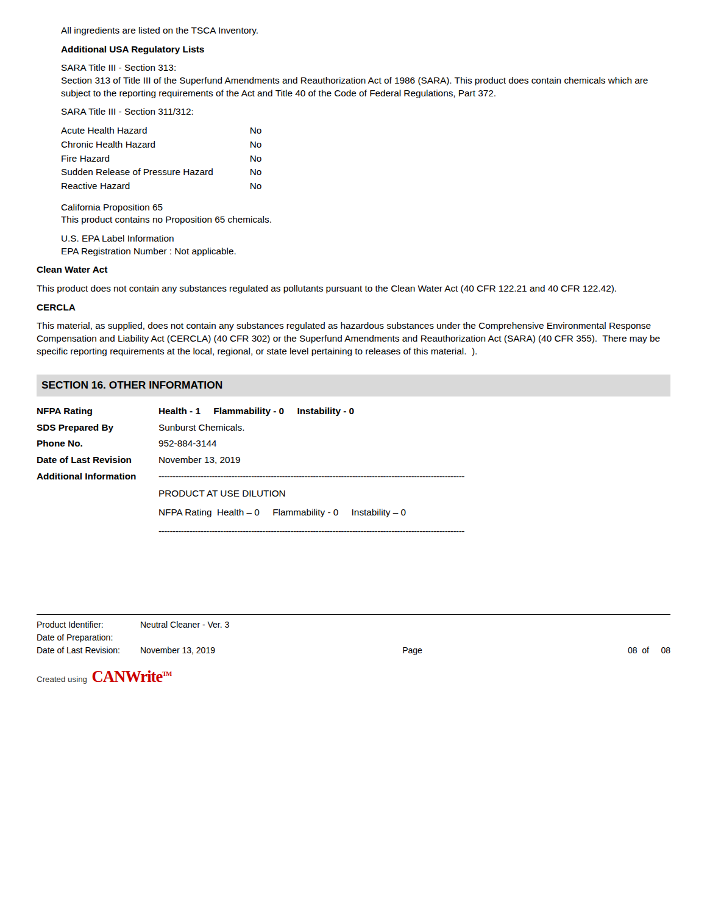All ingredients are listed on the TSCA Inventory.
Additional USA Regulatory Lists
SARA Title III - Section 313:
Section 313 of Title III of the Superfund Amendments and Reauthorization Act of 1986 (SARA). This product does contain chemicals which are subject to the reporting requirements of the Act and Title 40 of the Code of Federal Regulations, Part 372.
SARA Title III - Section 311/312:
| Acute Health Hazard | No |
| Chronic Health Hazard | No |
| Fire Hazard | No |
| Sudden Release of Pressure Hazard | No |
| Reactive Hazard | No |
California Proposition 65
This product contains no Proposition 65 chemicals.
U.S. EPA Label Information
EPA Registration Number : Not applicable.
Clean Water Act
This product does not contain any substances regulated as pollutants pursuant to the Clean Water Act (40 CFR 122.21 and 40 CFR 122.42).
CERCLA
This material, as supplied, does not contain any substances regulated as hazardous substances under the Comprehensive Environmental Response Compensation and Liability Act (CERCLA) (40 CFR 302) or the Superfund Amendments and Reauthorization Act (SARA) (40 CFR 355). There may be specific reporting requirements at the local, regional, or state level pertaining to releases of this material. ).
SECTION 16. OTHER INFORMATION
| NFPA Rating | Health - 1 Flammability - 0 Instability - 0 |
| SDS Prepared By | Sunburst Chemicals. |
| Phone No. | 952-884-3144 |
| Date of Last Revision | November 13, 2019 |
| Additional Information | ------------------------------------------------------------------------------------------------------------- PRODUCT AT USE DILUTION NFPA Rating Health – 0 Flammability - 0 Instability – 0 ------------------------------------------------------------------------------------------------------------- |
| Product Identifier: | Neutral Cleaner - Ver. 3 | | |
| Date of Preparation: | | | |
| Date of Last Revision: | November 13, 2019 | Page | 08 of 08 |
Created using CANWriteTM